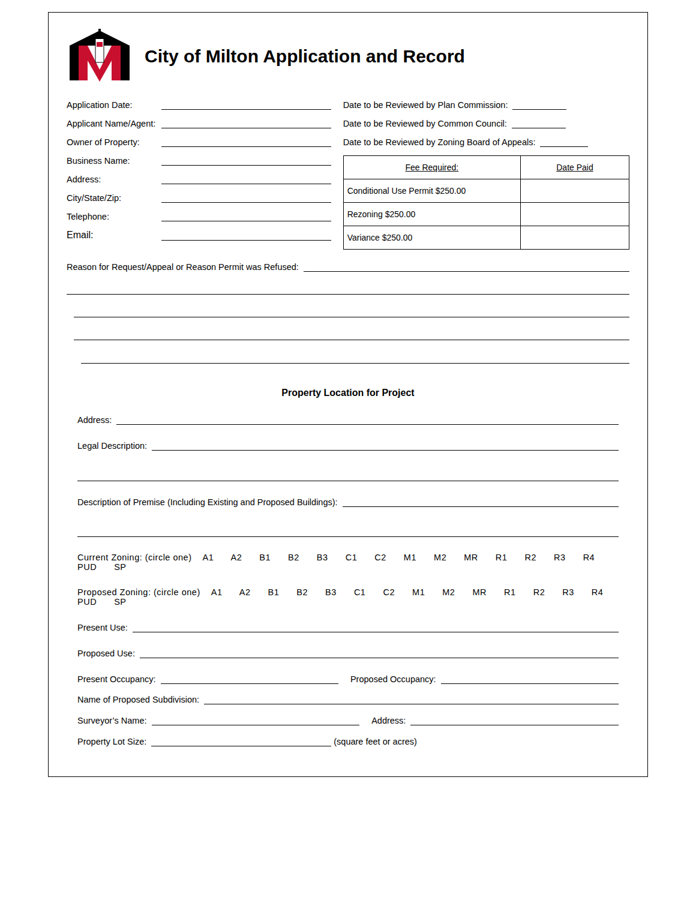City of Milton Application and Record
Application Date:
Applicant Name/Agent:
Owner of Property:
Business Name:
Address:
City/State/Zip:
Telephone:
Email:
Date to be Reviewed by Plan Commission:
Date to be Reviewed by Common Council:
Date to be Reviewed by Zoning Board of Appeals:
| Fee Required: | Date Paid |
| --- | --- |
| Conditional Use Permit $250.00 | |
| Rezoning $250.00 | |
| Variance $250.00 | |
Reason for Request/Appeal or Reason Permit was Refused:
Property Location for Project
Address:
Legal Description:
Description of Premise (Including Existing and Proposed Buildings):
Current Zoning: (circle one)A1 A2 B1 B2 B3 C1 C2 M1 M2 MR R1 R2 R3 R4 PUD SP
Proposed Zoning: (circle one)A1 A2 B1 B2 B3 C1 C2 M1 M2 MR R1 R2 R3 R4 PUD SP
Present Use:
Proposed Use:
Present Occupancy: Proposed Occupancy:
Name of Proposed Subdivision:
Surveyor’s Name: Address:
Property Lot Size: (square feet or acres)